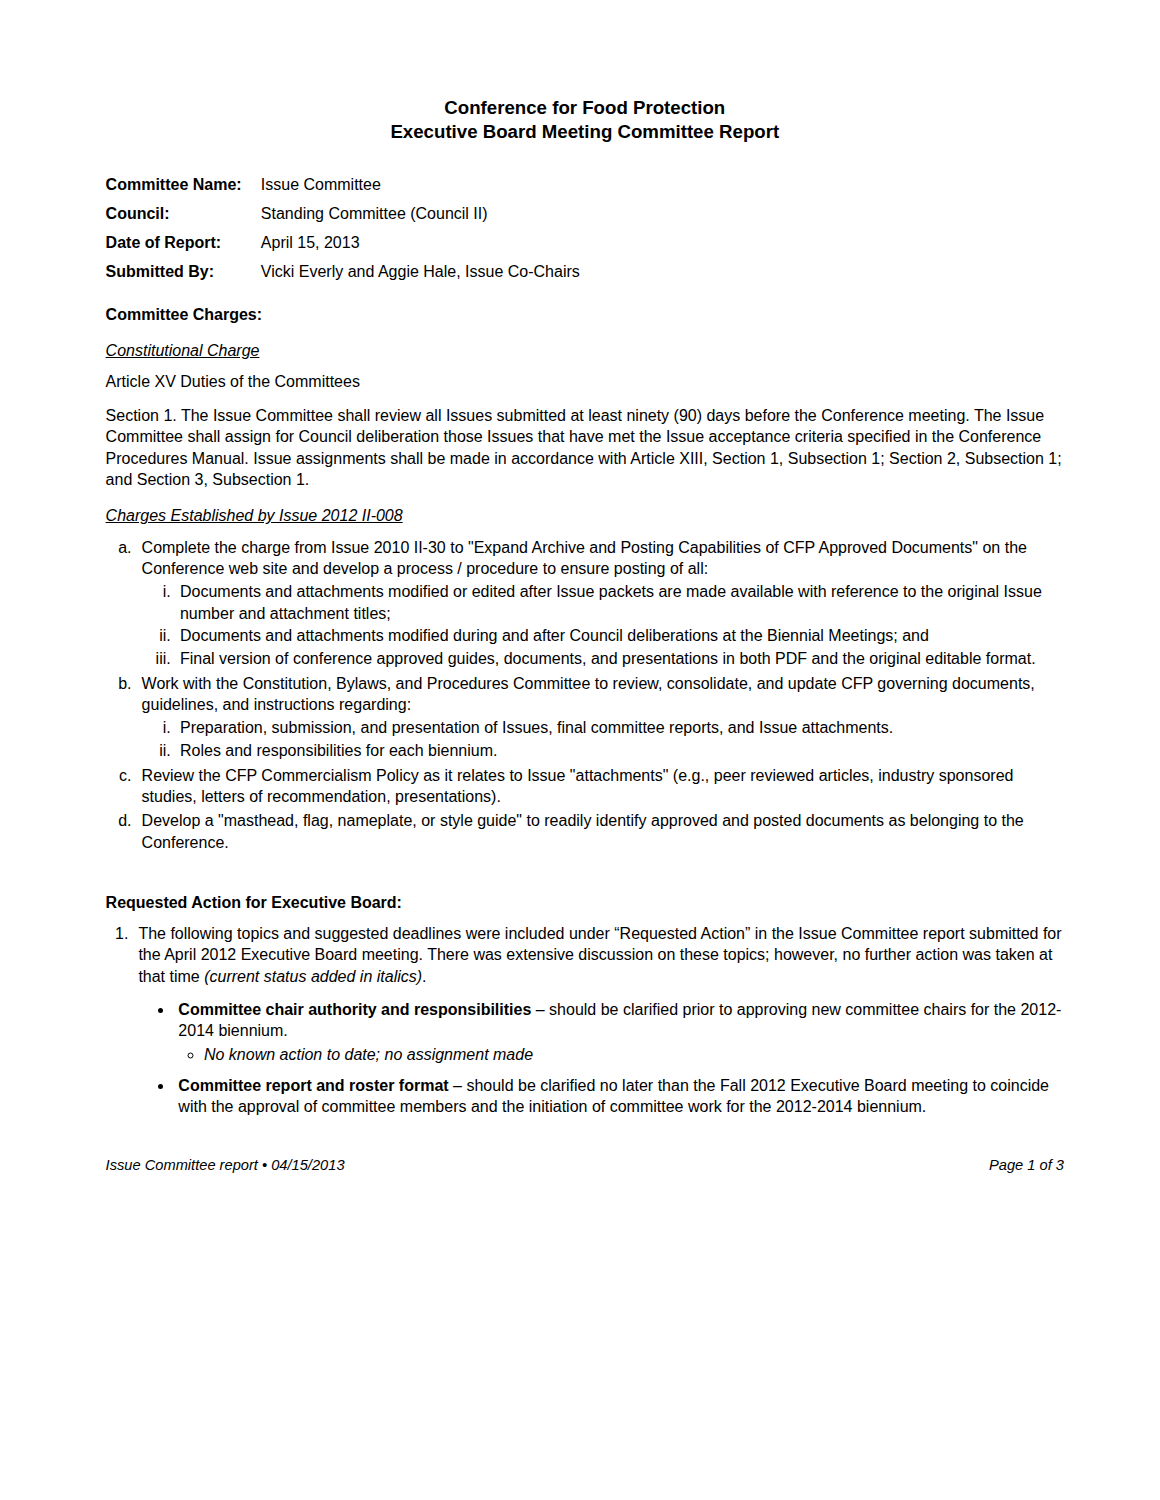Conference for Food Protection
Executive Board Meeting Committee Report
| Committee Name: | Issue Committee |
| Council: | Standing Committee (Council II) |
| Date of Report: | April 15, 2013 |
| Submitted By: | Vicki Everly and Aggie Hale, Issue Co-Chairs |
Committee Charges:
Constitutional Charge
Article XV Duties of the Committees
Section 1. The Issue Committee shall review all Issues submitted at least ninety (90) days before the Conference meeting. The Issue Committee shall assign for Council deliberation those Issues that have met the Issue acceptance criteria specified in the Conference Procedures Manual. Issue assignments shall be made in accordance with Article XIII, Section 1, Subsection 1; Section 2, Subsection 1; and Section 3, Subsection 1.
Charges Established by Issue 2012 II-008
Complete the charge from Issue 2010 II-30 to "Expand Archive and Posting Capabilities of CFP Approved Documents" on the Conference web site and develop a process / procedure to ensure posting of all:
Documents and attachments modified or edited after Issue packets are made available with reference to the original Issue number and attachment titles;
Documents and attachments modified during and after Council deliberations at the Biennial Meetings; and
Final version of conference approved guides, documents, and presentations in both PDF and the original editable format.
Work with the Constitution, Bylaws, and Procedures Committee to review, consolidate, and update CFP governing documents, guidelines, and instructions regarding:
Preparation, submission, and presentation of Issues, final committee reports, and Issue attachments.
Roles and responsibilities for each biennium.
Review the CFP Commercialism Policy as it relates to Issue "attachments" (e.g., peer reviewed articles, industry sponsored studies, letters of recommendation, presentations).
Develop a "masthead, flag, nameplate, or style guide" to readily identify approved and posted documents as belonging to the Conference.
Requested Action for Executive Board:
The following topics and suggested deadlines were included under “Requested Action” in the Issue Committee report submitted for the April 2012 Executive Board meeting. There was extensive discussion on these topics; however, no further action was taken at that time (current status added in italics).
Committee chair authority and responsibilities – should be clarified prior to approving new committee chairs for the 2012-2014 biennium.
No known action to date; no assignment made
Committee report and roster format – should be clarified no later than the Fall 2012 Executive Board meeting to coincide with the approval of committee members and the initiation of committee work for the 2012-2014 biennium.
Issue Committee report • 04/15/2013
Page 1 of 3